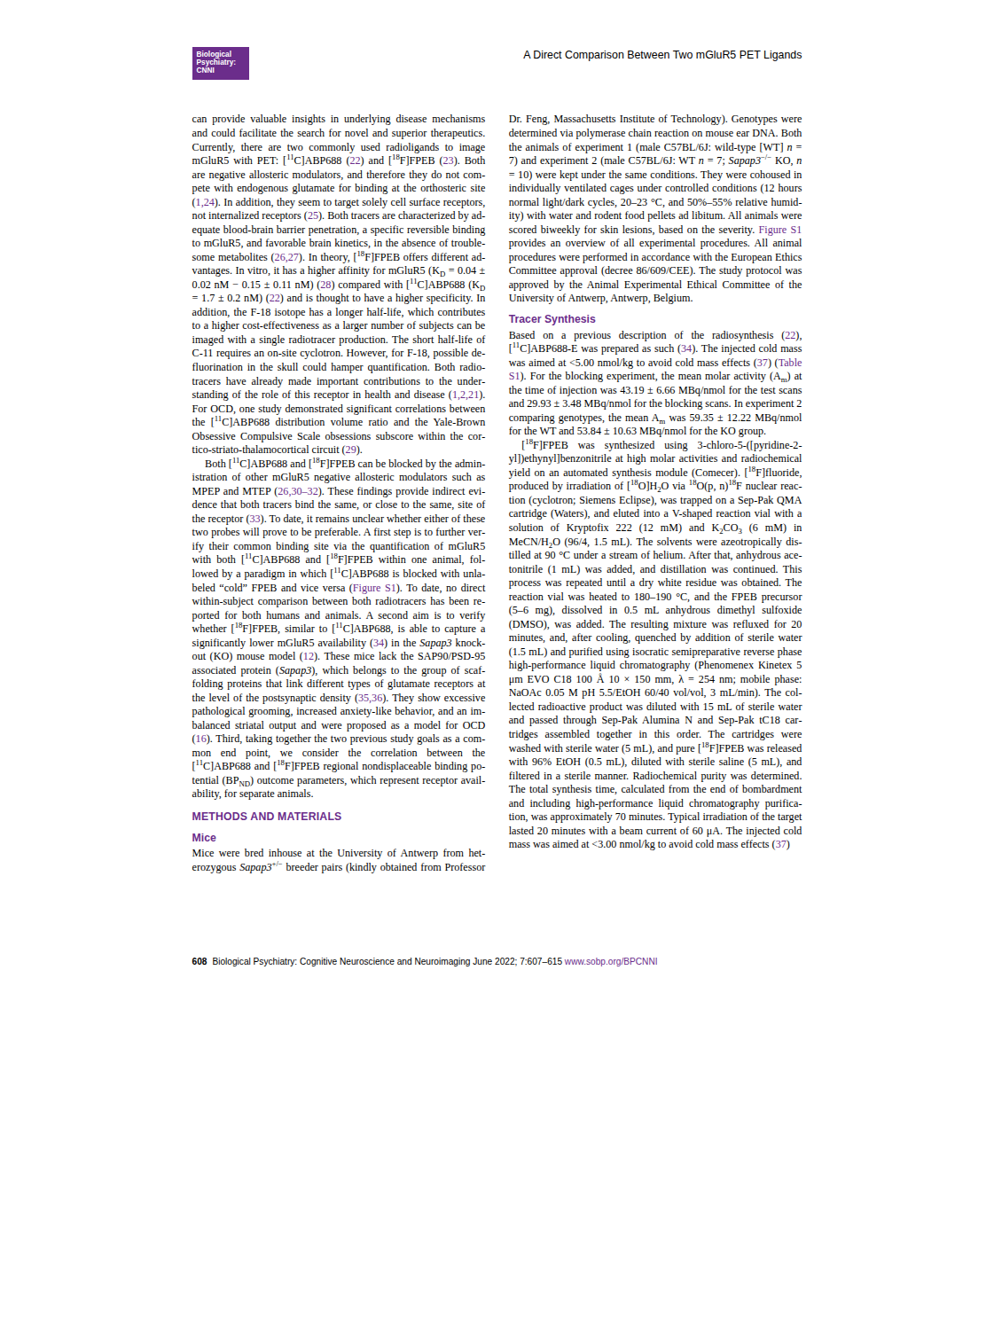Biological
Psychiatry:
CNNI
A Direct Comparison Between Two mGluR5 PET Ligands
can provide valuable insights in underlying disease mechanisms and could facilitate the search for novel and superior therapeutics. Currently, there are two commonly used radioligands to image mGluR5 with PET: [11C]ABP688 (22) and [18F]FPEB (23). Both are negative allosteric modulators, and therefore they do not compete with endogenous glutamate for binding at the orthosteric site (1,24). In addition, they seem to target solely cell surface receptors, not internalized receptors (25). Both tracers are characterized by adequate blood-brain barrier penetration, a specific reversible binding to mGluR5, and favorable brain kinetics, in the absence of troublesome metabolites (26,27). In theory, [18F]FPEB offers different advantages. In vitro, it has a higher affinity for mGluR5 (KD = 0.04 ± 0.02 nM − 0.15 ± 0.11 nM) (28) compared with [11C]ABP688 (KD = 1.7 ± 0.2 nM) (22) and is thought to have a higher specificity. In addition, the F-18 isotope has a longer half-life, which contributes to a higher cost-effectiveness as a larger number of subjects can be imaged with a single radiotracer production. The short half-life of C-11 requires an on-site cyclotron. However, for F-18, possible defluorination in the skull could hamper quantification. Both radiotracers have already made important contributions to the understanding of the role of this receptor in health and disease (1,2,21). For OCD, one study demonstrated significant correlations between the [11C]ABP688 distribution volume ratio and the Yale-Brown Obsessive Compulsive Scale obsessions subscore within the cortico-striato-thalamocortical circuit (29).
Both [11C]ABP688 and [18F]FPEB can be blocked by the administration of other mGluR5 negative allosteric modulators such as MPEP and MTEP (26,30–32). These findings provide indirect evidence that both tracers bind the same, or close to the same, site of the receptor (33). To date, it remains unclear whether either of these two probes will prove to be preferable. A first step is to further verify their common binding site via the quantification of mGluR5 with both [11C]ABP688 and [18F]FPEB within one animal, followed by a paradigm in which [11C]ABP688 is blocked with unlabeled “cold” FPEB and vice versa (Figure S1). To date, no direct within-subject comparison between both radiotracers has been reported for both humans and animals. A second aim is to verify whether [18F]FPEB, similar to [11C]ABP688, is able to capture a significantly lower mGluR5 availability (34) in the Sapap3 knockout (KO) mouse model (12). These mice lack the SAP90/PSD-95 associated protein (Sapap3), which belongs to the group of scaffolding proteins that link different types of glutamate receptors at the level of the postsynaptic density (35,36). They show excessive pathological grooming, increased anxiety-like behavior, and an imbalanced striatal output and were proposed as a model for OCD (16). Third, taking together the two previous study goals as a common end point, we consider the correlation between the [11C]ABP688 and [18F]FPEB regional nondisplaceable binding potential (BPND) outcome parameters, which represent receptor availability, for separate animals.
Methods and Materials
Mice
Mice were bred inhouse at the University of Antwerp from heterozygous Sapap3+/− breeder pairs (kindly obtained from Professor Dr. Feng, Massachusetts Institute of Technology). Genotypes were determined via polymerase chain reaction on mouse ear DNA. Both the animals of experiment 1 (male C57BL/6J: wild-type [WT] n = 7) and experiment 2 (male C57BL/6J: WT n = 7; Sapap3−/− KO, n = 10) were kept under the same conditions. They were cohoused in individually ventilated cages under controlled conditions (12 hours normal light/dark cycles, 20–23 °C, and 50%–55% relative humidity) with water and rodent food pellets ad libitum. All animals were scored biweekly for skin lesions, based on the severity. Figure S1 provides an overview of all experimental procedures. All animal procedures were performed in accordance with the European Ethics Committee approval (decree 86/609/CEE). The study protocol was approved by the Animal Experimental Ethical Committee of the University of Antwerp, Antwerp, Belgium.
Tracer Synthesis
Based on a previous description of the radiosynthesis (22), [11C]ABP688-E was prepared as such (34). The injected cold mass was aimed at <5.00 nmol/kg to avoid cold mass effects (37) (Table S1). For the blocking experiment, the mean molar activity (Am) at the time of injection was 43.19 ± 6.66 MBq/nmol for the test scans and 29.93 ± 3.48 MBq/nmol for the blocking scans. In experiment 2 comparing genotypes, the mean Am was 59.35 ± 12.22 MBq/nmol for the WT and 53.84 ± 10.63 MBq/nmol for the KO group.
[18F]FPEB was synthesized using 3-chloro-5-([pyridine-2-yl])ethynyl]benzonitrile at high molar activities and radiochemical yield on an automated synthesis module (Comecer). [18F]fluoride, produced by irradiation of [18O]H2O via 18O(p, n)18F nuclear reaction (cyclotron; Siemens Eclipse), was trapped on a Sep-Pak QMA cartridge (Waters), and eluted into a V-shaped reaction vial with a solution of Kryptofix 222 (12 mM) and K2CO3 (6 mM) in MeCN/H2O (96/4, 1.5 mL). The solvents were azeotropically distilled at 90 °C under a stream of helium. After that, anhydrous acetonitrile (1 mL) was added, and distillation was continued. This process was repeated until a dry white residue was obtained. The reaction vial was heated to 180–190 °C, and the FPEB precursor (5–6 mg), dissolved in 0.5 mL anhydrous dimethyl sulfoxide (DMSO), was added. The resulting mixture was refluxed for 20 minutes, and, after cooling, quenched by addition of sterile water (1.5 mL) and purified using isocratic semipreparative reverse phase high-performance liquid chromatography (Phenomenex Kinetex 5 μm EVO C18 100 Å 10 × 150 mm, λ = 254 nm; mobile phase: NaOAc 0.05 M pH 5.5/EtOH 60/40 vol/vol, 3 mL/min). The collected radioactive product was diluted with 15 mL of sterile water and passed through Sep-Pak Alumina N and Sep-Pak tC18 cartridges assembled together in this order. The cartridges were washed with sterile water (5 mL), and pure [18F]FPEB was released with 96% EtOH (0.5 mL), diluted with sterile saline (5 mL), and filtered in a sterile manner. Radiochemical purity was determined. The total synthesis time, calculated from the end of bombardment and including high-performance liquid chromatography purification, was approximately 70 minutes. Typical irradiation of the target lasted 20 minutes with a beam current of 60 μA. The injected cold mass was aimed at <3.00 nmol/kg to avoid cold mass effects (37)
608 Biological Psychiatry: Cognitive Neuroscience and Neuroimaging June 2022; 7:607–615 www.sobp.org/BPCNNI